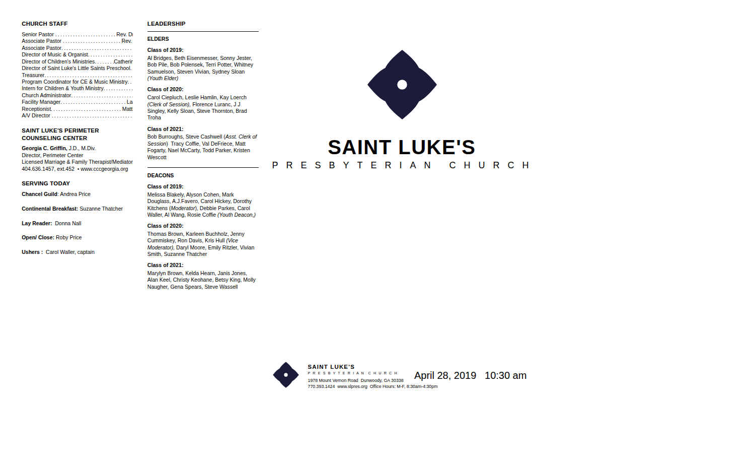CHURCH STAFF
Senior Pastor . . . . . . . . . . . . . . . . . . . . . . . . Rev. Dr. David Lower
Associate Pastor . . . . . . . . . . . . . . . . . . . . . . . Rev. Shannon Dill
Associate Pastor. . . . . . . . . . . . . . . . . . . . . . . . . . . . Rev. Phil Brown
Director of Music & Organist. . . . . . . . . . . . . . . . . . . Clair Maxwell
Director of Children's Ministries. . . . . . . . Catherine Anne Thomas
Director of Saint Luke's Little Saints Preschool. . . . . . Carol Perry
Treasurer. . . . . . . . . . . . . . . . . . . . . . . . . . . . . . . . . . . . . . Mark Rogers
Program Coordinator for CE & Music Ministry. . . . . . Melissa King
Intern for Children & Youth Ministry. . . . . . . . . . . . . . . . Erin Rugh
Church Administrator. . . . . . . . . . . . . . . . . . . . . . . . . Lindsay Moss
Facility Manager. . . . . . . . . . . . . . . . . . . . . . . . . . Larry Scheinpflug
Receptionist. . . . . . . . . . . . . . . . . . . . . . . . . . . . Matthew Dobson
A/V Director . . . . . . . . . . . . . . . . . . . . . . . . . . . . . . . . . . . Roby Price
SAINT LUKE'S PERIMETER COUNSELING CENTER
Georgia C. Griffin, J.D., M.Div.
Director, Perimeter Center
Licensed Marriage & Family Therapist/Mediator
404.636.1457, ext.452 • www.cccgeorgia.org
SERVING TODAY
Chancel Guild: Andrea Price
Continental Breakfast: Suzanne Thatcher
Lay Reader: Donna Nall
Open/ Close: Roby Price
Ushers : Carol Waller, captain
LEADERSHIP
ELDERS
Class of 2019:
Al Bridges, Beth Eisenmesser, Sonny Jester, Bob Pile, Bob Polensek, Terri Potter, Whitney Samuelson, Steven Vivian, Sydney Sloan (Youth Elder)
Class of 2020:
Carol Ciepluch, Leslie Hamlin, Kay Loerch (Clerk of Session), Florence Luranc, J J Singley, Kelly Sloan, Steve Thornton, Brad Troha
Class of 2021:
Bob Burroughs, Steve Cashwell (Asst. Clerk of Session) Tracy Coffie, Val DeFriece, Matt Fogarty, Nael McCarty, Todd Parker, Kristen Wescott
DEACONS
Class of 2019:
Melissa Blakely, Alyson Cohen, Mark Douglass, A.J.Favero, Carol Hickey, Dorothy Kitchens (Moderator), Debbie Parkes, Carol Waller, Al Wang, Rosie Coffie (Youth Deacon,)
Class of 2020:
Thomas Brown, Karleen Buchholz, Jenny Cummiskey, Ron Davis, Kris Hull (Vice Moderator), Daryl Moore, Emily Ritzler, Vivian Smith, Suzanne Thatcher
Class of 2021:
Marylyn Brown, Kelda Hearn, Janis Jones, Alan Keel, Christy Keohane, Betsy King, Molly Naugher, Gena Spears, Steve Wassell
SAINT LUKE'S
P R E S B Y T E R I A N C H U R C H
April 28, 2019 10:30 am
SAINT LUKE'S P R E S B Y T E R I A N C H U R C H 1978 Mount Vernon Road Dunwoody, GA 30338
770.393.1424 www.slpres.org Office Hours: M-F, 8:30am-4:30pm